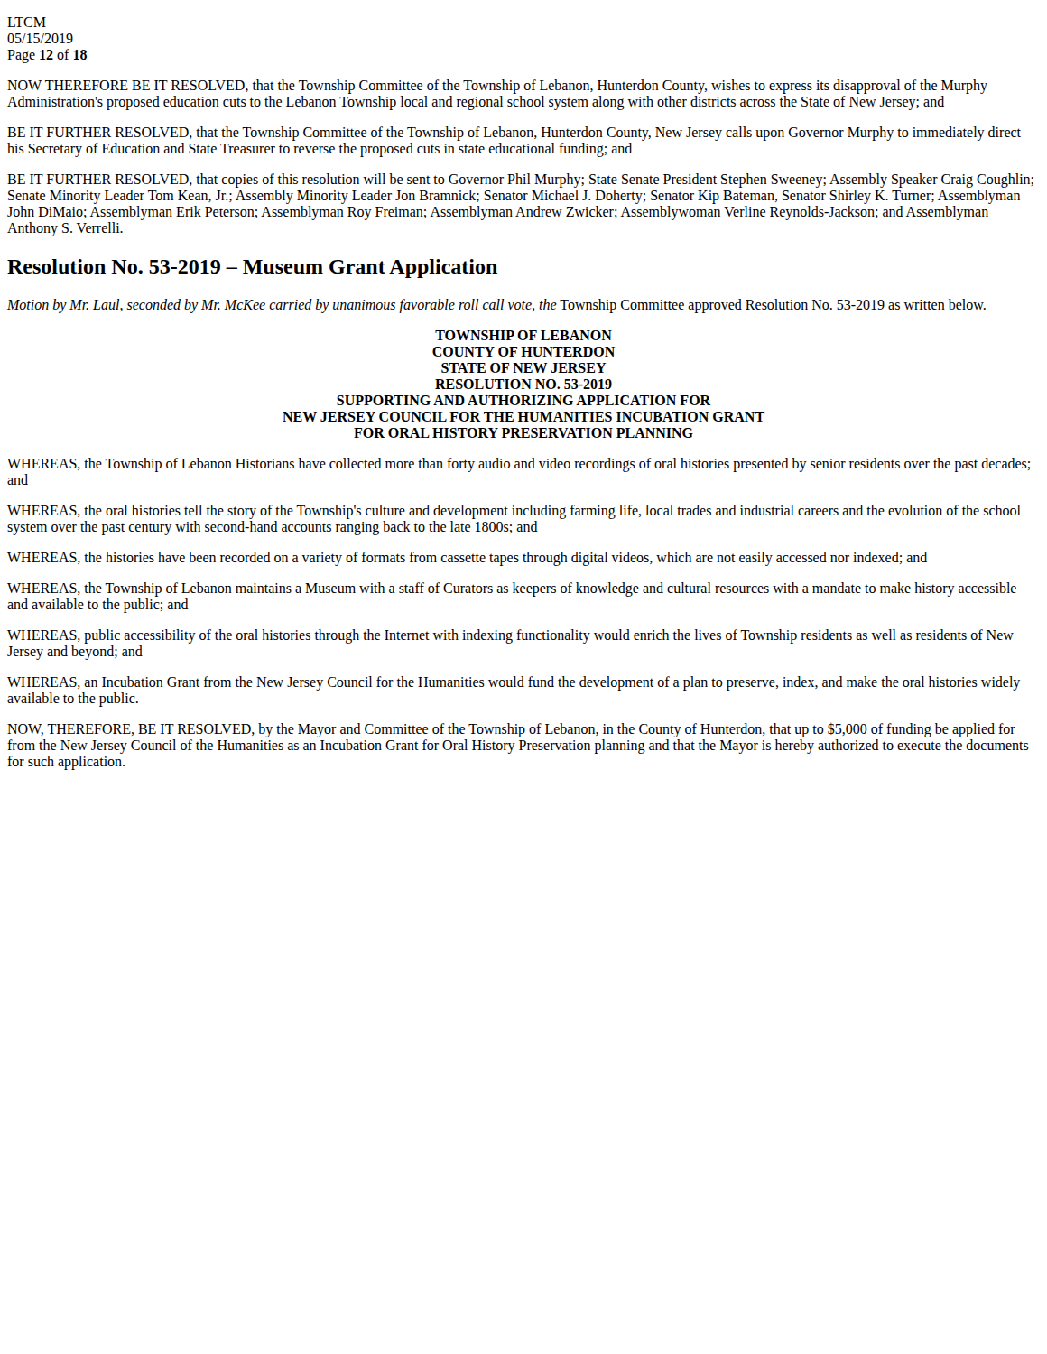LTCM
05/15/2019
Page 12 of 18
NOW THEREFORE BE IT RESOLVED, that the Township Committee of the Township of Lebanon, Hunterdon County, wishes to express its disapproval of the Murphy Administration's proposed education cuts to the Lebanon Township local and regional school system along with other districts across the State of New Jersey; and
BE IT FURTHER RESOLVED, that the Township Committee of the Township of Lebanon, Hunterdon County, New Jersey calls upon Governor Murphy to immediately direct his Secretary of Education and State Treasurer to reverse the proposed cuts in state educational funding; and
BE IT FURTHER RESOLVED, that copies of this resolution will be sent to Governor Phil Murphy; State Senate President Stephen Sweeney; Assembly Speaker Craig Coughlin; Senate Minority Leader Tom Kean, Jr.; Assembly Minority Leader Jon Bramnick; Senator Michael J. Doherty; Senator Kip Bateman, Senator Shirley K. Turner; Assemblyman John DiMaio; Assemblyman Erik Peterson; Assemblyman Roy Freiman; Assemblyman Andrew Zwicker; Assemblywoman Verline Reynolds-Jackson; and Assemblyman Anthony S. Verrelli.
Resolution No. 53-2019 – Museum Grant Application
Motion by Mr. Laul, seconded by Mr. McKee carried by unanimous favorable roll call vote, the Township Committee approved Resolution No. 53-2019 as written below.
TOWNSHIP OF LEBANON
COUNTY OF HUNTERDON
STATE OF NEW JERSEY
RESOLUTION NO. 53-2019
SUPPORTING AND AUTHORIZING APPLICATION FOR
NEW JERSEY COUNCIL FOR THE HUMANITIES INCUBATION GRANT
FOR ORAL HISTORY PRESERVATION PLANNING
WHEREAS, the Township of Lebanon Historians have collected more than forty audio and video recordings of oral histories presented by senior residents over the past decades; and
WHEREAS, the oral histories tell the story of the Township's culture and development including farming life, local trades and industrial careers and the evolution of the school system over the past century with second-hand accounts ranging back to the late 1800s; and
WHEREAS, the histories have been recorded on a variety of formats from cassette tapes through digital videos, which are not easily accessed nor indexed; and
WHEREAS, the Township of Lebanon maintains a Museum with a staff of Curators as keepers of knowledge and cultural resources with a mandate to make history accessible and available to the public; and
WHEREAS, public accessibility of the oral histories through the Internet with indexing functionality would enrich the lives of Township residents as well as residents of New Jersey and beyond; and
WHEREAS, an Incubation Grant from the New Jersey Council for the Humanities would fund the development of a plan to preserve, index, and make the oral histories widely available to the public.
NOW, THEREFORE, BE IT RESOLVED, by the Mayor and Committee of the Township of Lebanon, in the County of Hunterdon, that up to $5,000 of funding be applied for from the New Jersey Council of the Humanities as an Incubation Grant for Oral History Preservation planning and that the Mayor is hereby authorized to execute the documents for such application.